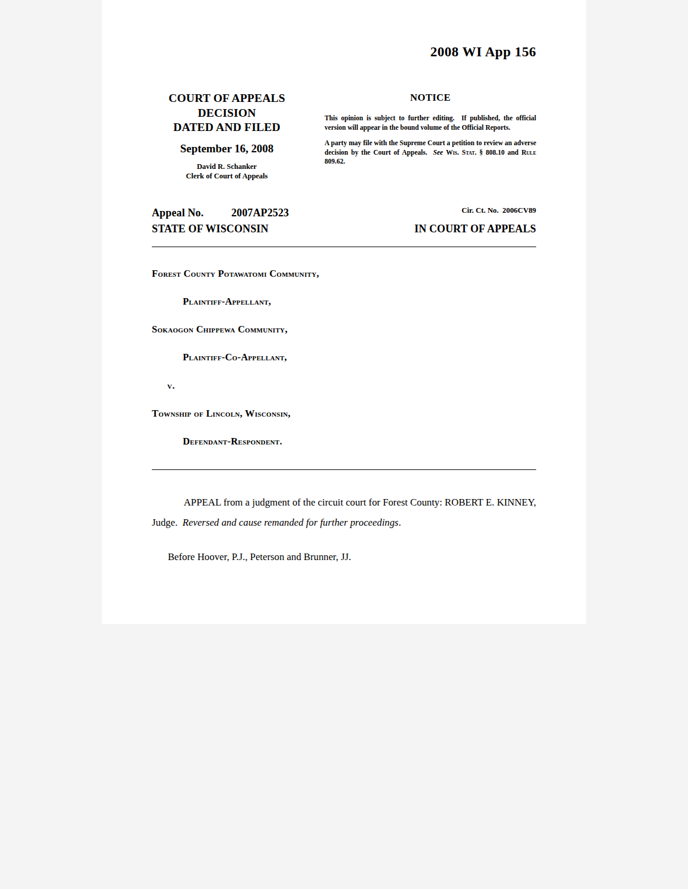2008 WI App 156
| COURT OF APPEALS DECISION DATED AND FILED September 16, 2008 David R. Schanker Clerk of Court of Appeals | NOTICE This opinion is subject to further editing. If published, the official version will appear in the bound volume of the Official Reports. A party may file with the Supreme Court a petition to review an adverse decision by the Court of Appeals. See Wis. Stat. § 808.10 and Rule 809.62. |
| Appeal No. 2007AP2523 | Cir. Ct. No. 2006CV89 |
| STATE OF WISCONSIN | IN COURT OF APPEALS |
Forest County Potawatomi Community,
Plaintiff-Appellant,
Sokaogon Chippewa Community,
Plaintiff-Co-Appellant,
v.
Township of Lincoln, Wisconsin,
Defendant-Respondent.
APPEAL from a judgment of the circuit court for Forest County: ROBERT E. KINNEY, Judge. Reversed and cause remanded for further proceedings.
Before Hoover, P.J., Peterson and Brunner, JJ.